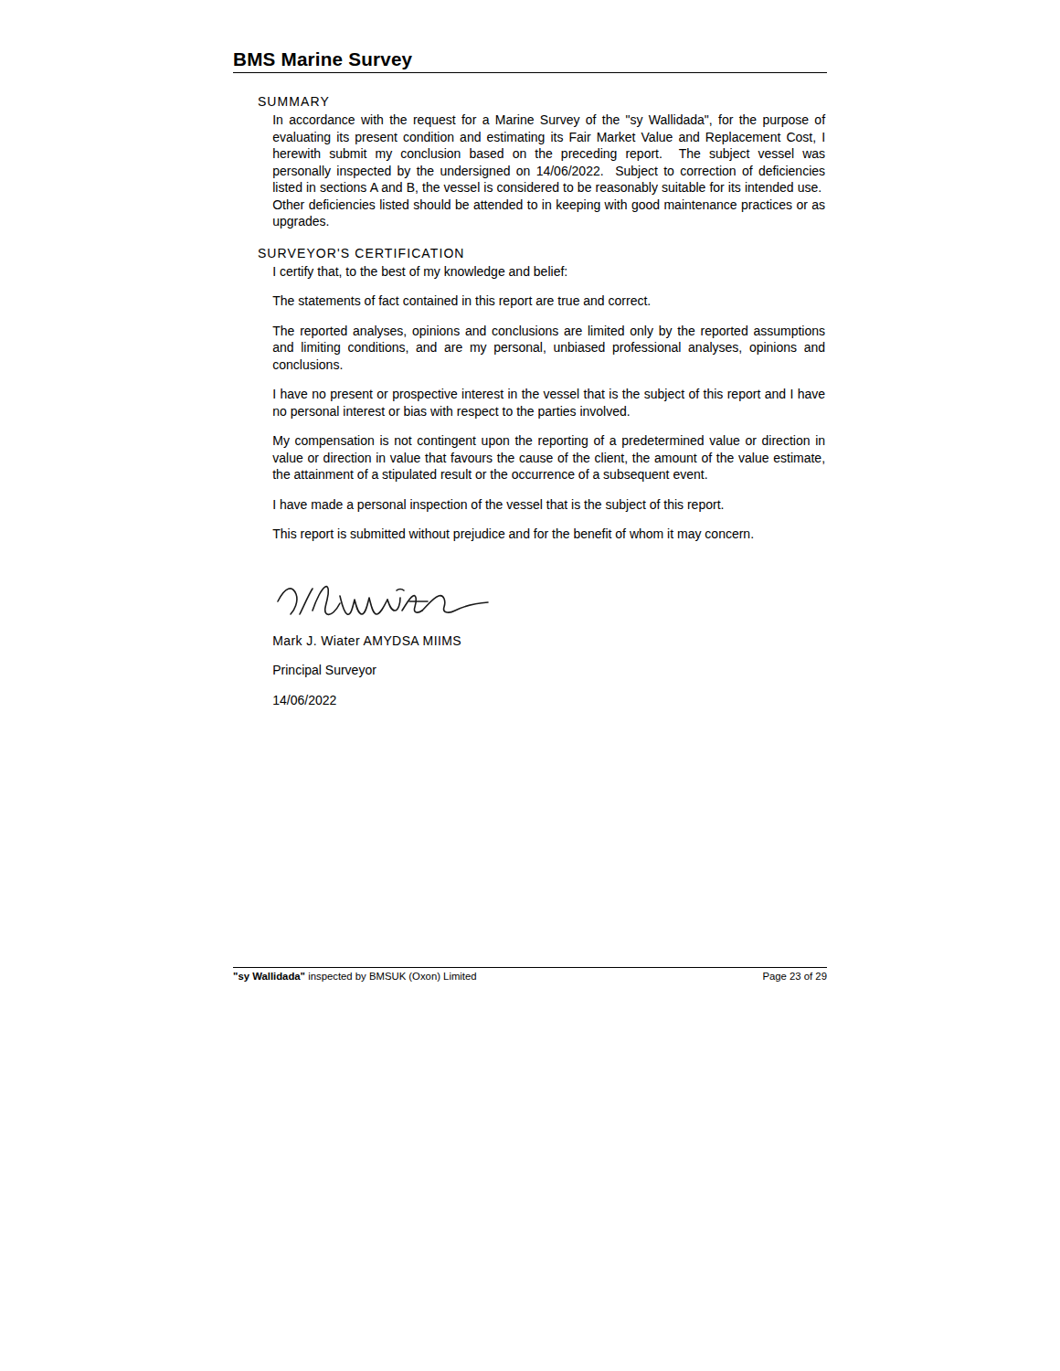BMS Marine Survey
Summary
In accordance with the request for a Marine Survey of the "sy Wallidada", for the purpose of evaluating its present condition and estimating its Fair Market Value and Replacement Cost, I herewith submit my conclusion based on the preceding report. The subject vessel was personally inspected by the undersigned on 14/06/2022. Subject to correction of deficiencies listed in sections A and B, the vessel is considered to be reasonably suitable for its intended use. Other deficiencies listed should be attended to in keeping with good maintenance practices or as upgrades.
Surveyor's Certification
I certify that, to the best of my knowledge and belief:
The statements of fact contained in this report are true and correct.
The reported analyses, opinions and conclusions are limited only by the reported assumptions and limiting conditions, and are my personal, unbiased professional analyses, opinions and conclusions.
I have no present or prospective interest in the vessel that is the subject of this report and I have no personal interest or bias with respect to the parties involved.
My compensation is not contingent upon the reporting of a predetermined value or direction in value or direction in value that favours the cause of the client, the amount of the value estimate, the attainment of a stipulated result or the occurrence of a subsequent event.
I have made a personal inspection of the vessel that is the subject of this report.
This report is submitted without prejudice and for the benefit of whom it may concern.
Mark J. Wiater AMYDSA MIIMS
Principal Surveyor
14/06/2022
"sy Wallidada" inspected by BMSUK (Oxon) Limited
Page 23 of 29